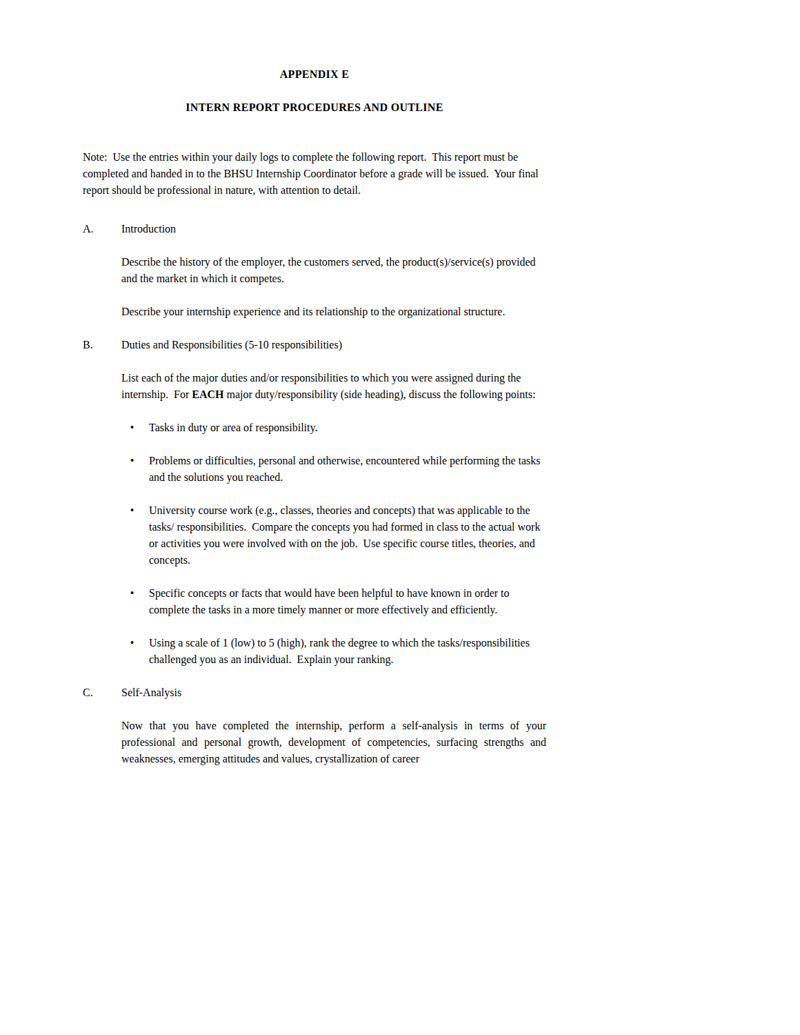APPENDIX E
INTERN REPORT PROCEDURES AND OUTLINE
Note: Use the entries within your daily logs to complete the following report. This report must be completed and handed in to the BHSU Internship Coordinator before a grade will be issued. Your final report should be professional in nature, with attention to detail.
A.
Introduction
Describe the history of the employer, the customers served, the product(s)/service(s) provided and the market in which it competes.
Describe your internship experience and its relationship to the organizational structure.
B.
Duties and Responsibilities (5-10 responsibilities)
List each of the major duties and/or responsibilities to which you were assigned during the internship. For EACH major duty/responsibility (side heading), discuss the following points:
Tasks in duty or area of responsibility.
Problems or difficulties, personal and otherwise, encountered while performing the tasks and the solutions you reached.
University course work (e.g., classes, theories and concepts) that was applicable to the tasks/ responsibilities. Compare the concepts you had formed in class to the actual work or activities you were involved with on the job. Use specific course titles, theories, and concepts.
Specific concepts or facts that would have been helpful to have known in order to complete the tasks in a more timely manner or more effectively and efficiently.
Using a scale of 1 (low) to 5 (high), rank the degree to which the tasks/responsibilities challenged you as an individual. Explain your ranking.
C.
Self-Analysis
Now that you have completed the internship, perform a self-analysis in terms of your professional and personal growth, development of competencies, surfacing strengths and weaknesses, emerging attitudes and values, crystallization of career